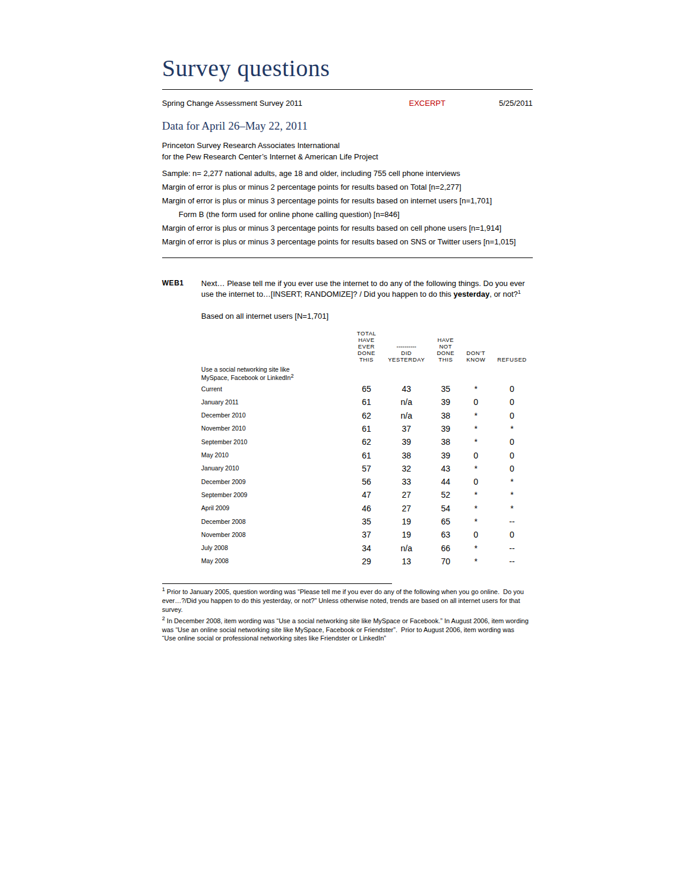Survey questions
Spring Change Assessment Survey 2011 EXCERPT 5/25/2011
Data for April 26–May 22, 2011
Princeton Survey Research Associates International
for the Pew Research Center’s Internet & American Life Project
Sample: n= 2,277 national adults, age 18 and older, including 755 cell phone interviews
Margin of error is plus or minus 2 percentage points for results based on Total [n=2,277]
Margin of error is plus or minus 3 percentage points for results based on internet users [n=1,701]
Form B (the form used for online phone calling question) [n=846]
Margin of error is plus or minus 3 percentage points for results based on cell phone users [n=1,914]
Margin of error is plus or minus 3 percentage points for results based on SNS or Twitter users [n=1,015]
WEB1
Next… Please tell me if you ever use the internet to do any of the following things. Do you ever use the internet to…[INSERT; RANDOMIZE]? / Did you happen to do this yesterday, or not?1
Based on all internet users [N=1,701]
| | TOTAL HAVE EVER DONE THIS | ---------- DID YESTERDAY | HAVE NOT DONE THIS | DON’T KNOW | REFUSED |
| --- | --- | --- | --- | --- | --- |
| Use a social networking site like MySpace, Facebook or LinkedIn 2 | | | | | |
| Current | 65 | 43 | 35 | * | 0 |
| January 2011 | 61 | n/a | 39 | 0 | 0 |
| December 2010 | 62 | n/a | 38 | * | 0 |
| November 2010 | 61 | 37 | 39 | * | * |
| September 2010 | 62 | 39 | 38 | * | 0 |
| May 2010 | 61 | 38 | 39 | 0 | 0 |
| January 2010 | 57 | 32 | 43 | * | 0 |
| December 2009 | 56 | 33 | 44 | 0 | * |
| September 2009 | 47 | 27 | 52 | * | * |
| April 2009 | 46 | 27 | 54 | * | * |
| December 2008 | 35 | 19 | 65 | * | -- |
| November 2008 | 37 | 19 | 63 | 0 | 0 |
| July 2008 | 34 | n/a | 66 | * | -- |
| May 2008 | 29 | 13 | 70 | * | -- |
1 Prior to January 2005, question wording was “Please tell me if you ever do any of the following when you go online. Do you ever…?/Did you happen to do this yesterday, or not?” Unless otherwise noted, trends are based on all internet users for that survey.
2 In December 2008, item wording was “Use a social networking site like MySpace or Facebook.” In August 2006, item wording was “Use an online social networking site like MySpace, Facebook or Friendster”. Prior to August 2006, item wording was “Use online social or professional networking sites like Friendster or LinkedIn”